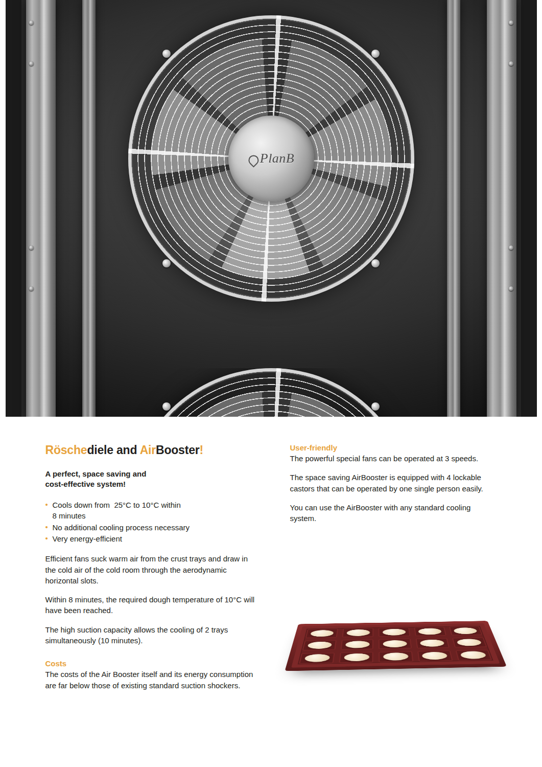PlanB
PlanB
Röschediele and Air Booster!
A perfect, space saving and
cost-effective system!
Cools down from 25°C to 10°C within
8 minutes
No additional cooling process necessary
Very energy-efficient
Efficient fans suck warm air from the crust trays and draw in the cold air of the cold room through the aerodynamic horizontal slots.
Within 8 minutes, the required dough temperature of 10°C will have been reached.
The high suction capacity allows the cooling of 2 trays simultaneously (10 minutes).
Costs
The costs of the Air Booster itself and its energy consumption are far below those of existing standard suction shockers.
User-friendly
The powerful special fans can be operated at 3 speeds.
The space saving AirBooster is equipped with 4 lockable castors that can be operated by one single person easily.
You can use the AirBooster with any standard cooling system.